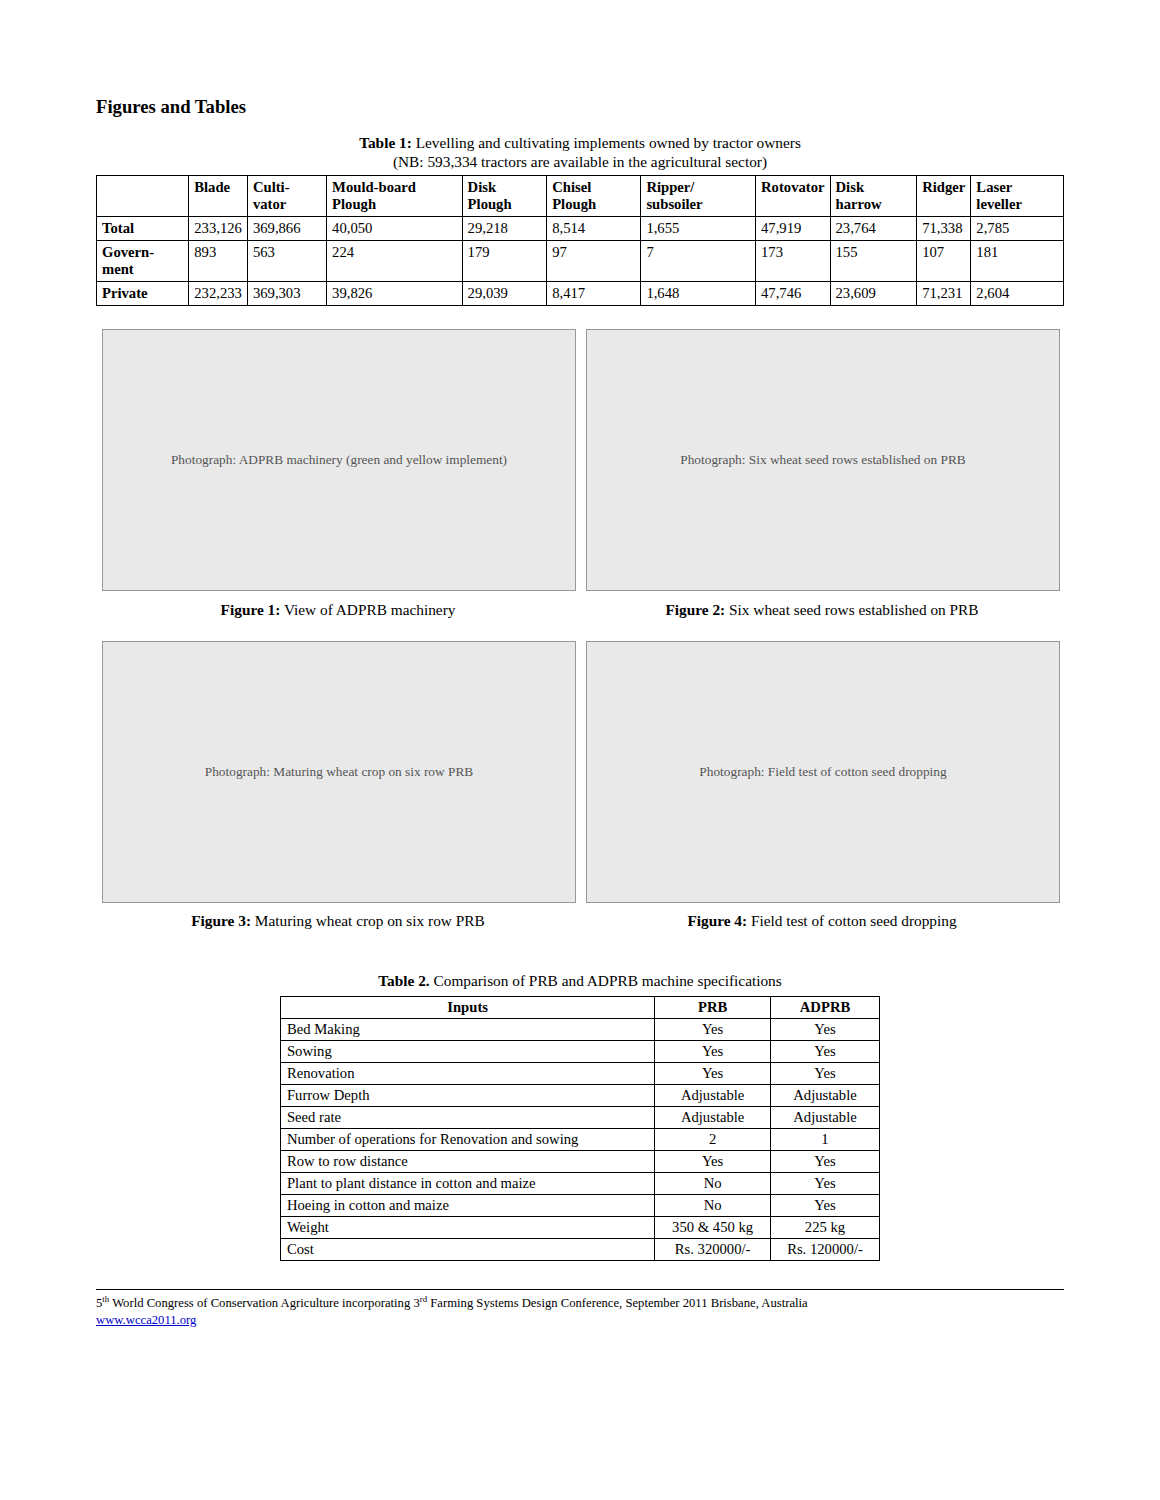Figures and Tables
Table 1: Levelling and cultivating implements owned by tractor owners
(NB: 593,334 tractors are available in the agricultural sector)
| | Blade | Culti-vator | Mould-board Plough | Disk Plough | Chisel Plough | Ripper/ subsoiler | Rotovator | Disk harrow | Ridger | Laser leveller |
| --- | --- | --- | --- | --- | --- | --- | --- | --- | --- | --- |
| Total | 233,126 | 369,866 | 40,050 | 29,218 | 8,514 | 1,655 | 47,919 | 23,764 | 71,338 | 2,785 |
| Govern-ment | 893 | 563 | 224 | 179 | 97 | 7 | 173 | 155 | 107 | 181 |
| Private | 232,233 | 369,303 | 39,826 | 29,039 | 8,417 | 1,648 | 47,746 | 23,609 | 71,231 | 2,604 |
| Photograph: ADPRB machinery (green and yellow implement) | Photograph: Six wheat seed rows established on PRB |
| Figure 1: View of ADPRB machinery | Figure 2: Six wheat seed rows established on PRB |
| Photograph: Maturing wheat crop on six row PRB | Photograph: Field test of cotton seed dropping |
| Figure 3: Maturing wheat crop on six row PRB | Figure 4: Field test of cotton seed dropping |
Table 2. Comparison of PRB and ADPRB machine specifications
| Inputs | PRB | ADPRB |
| --- | --- | --- |
| Bed Making | Yes | Yes |
| Sowing | Yes | Yes |
| Renovation | Yes | Yes |
| Furrow Depth | Adjustable | Adjustable |
| Seed rate | Adjustable | Adjustable |
| Number of operations for Renovation and sowing | 2 | 1 |
| Row to row distance | Yes | Yes |
| Plant to plant distance in cotton and maize | No | Yes |
| Hoeing in cotton and maize | No | Yes |
| Weight | 350 & 450 kg | 225 kg |
| Cost | Rs. 320000/- | Rs. 120000/- |
5th World Congress of Conservation Agriculture incorporating 3rd Farming Systems Design Conference, September 2011 Brisbane, Australia
www.wcca2011.org